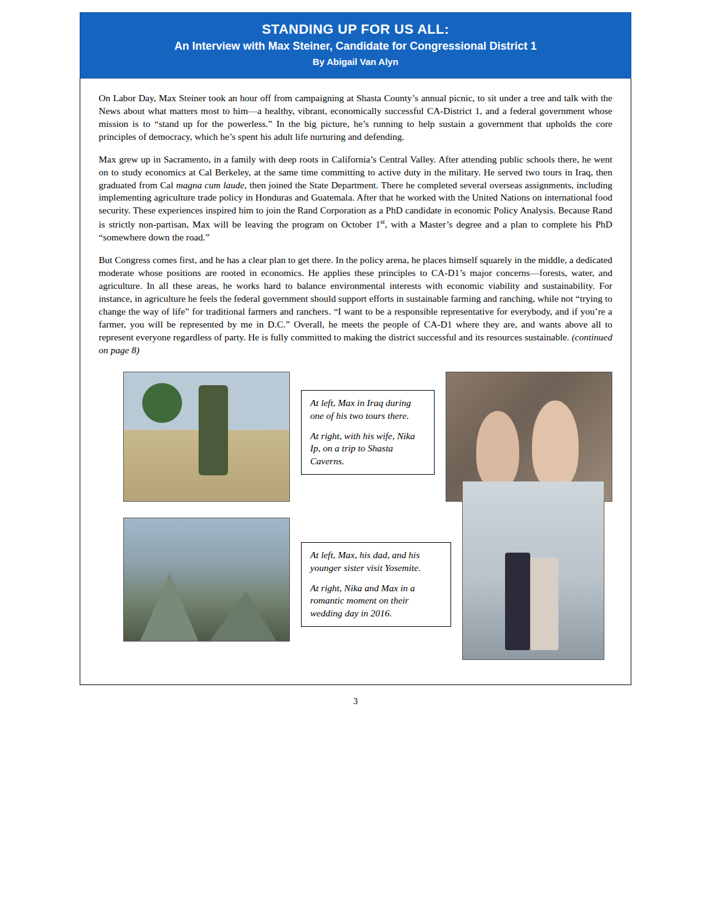STANDING UP FOR US ALL:
An Interview with Max Steiner, Candidate for Congressional District 1
By Abigail Van Alyn
On Labor Day, Max Steiner took an hour off from campaigning at Shasta County’s annual picnic, to sit under a tree and talk with the News about what matters most to him—a healthy, vibrant, economically successful CA-District 1, and a federal government whose mission is to “stand up for the powerless.” In the big picture, he’s running to help sustain a government that upholds the core principles of democracy, which he’s spent his adult life nurturing and defending.
Max grew up in Sacramento, in a family with deep roots in California’s Central Valley. After attending public schools there, he went on to study economics at Cal Berkeley, at the same time committing to active duty in the military. He served two tours in Iraq, then graduated from Cal magna cum laude, then joined the State Department. There he completed several overseas assignments, including implementing agriculture trade policy in Honduras and Guatemala. After that he worked with the United Nations on international food security. These experiences inspired him to join the Rand Corporation as a PhD candidate in economic Policy Analysis. Because Rand is strictly non-partisan, Max will be leaving the program on October 1st, with a Master’s degree and a plan to complete his PhD “somewhere down the road.”
But Congress comes first, and he has a clear plan to get there. In the policy arena, he places himself squarely in the middle, a dedicated moderate whose positions are rooted in economics. He applies these principles to CA-D1’s major concerns—forests, water, and agriculture. In all these areas, he works hard to balance environmental interests with economic viability and sustainability. For instance, in agriculture he feels the federal government should support efforts in sustainable farming and ranching, while not “trying to change the way of life” for traditional farmers and ranchers. “I want to be a responsible representative for everybody, and if you’re a farmer, you will be represented by me in D.C.” Overall, he meets the people of CA-D1 where they are, and wants above all to represent everyone regardless of party. He is fully committed to making the district successful and its resources sustainable. (continued on page 8)
At left, Max in Iraq during one of his two tours there.
At right, with his wife, Nika Ip, on a trip to Shasta Caverns.
At left, Max, his dad, and his younger sister visit Yosemite.
At right, Nika and Max in a romantic moment on their wedding day in 2016.
3